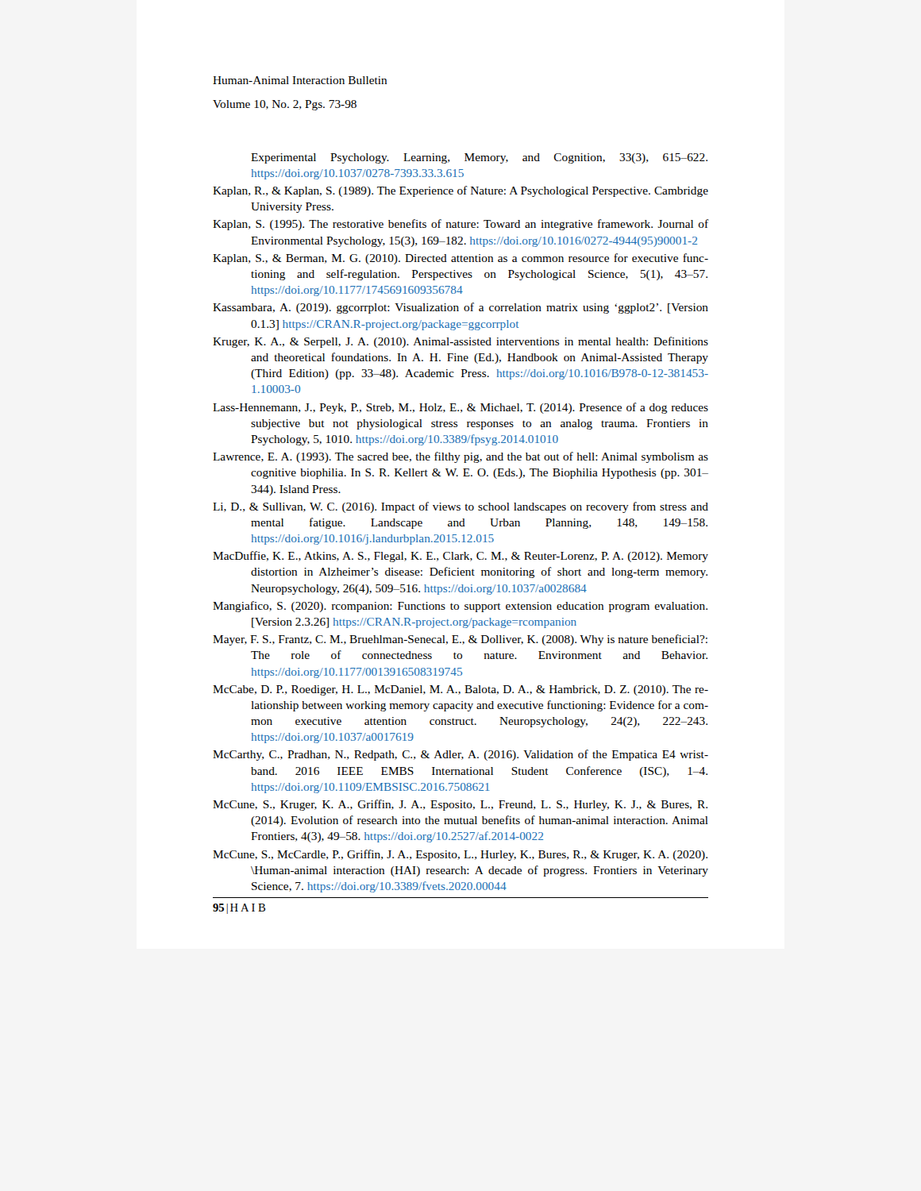Human-Animal Interaction Bulletin Volume 10, No. 2, Pgs. 73-98
Experimental Psychology. Learning, Memory, and Cognition, 33(3), 615–622. https://doi.org/10.1037/0278-7393.33.3.615
Kaplan, R., & Kaplan, S. (1989). The Experience of Nature: A Psychological Perspective. Cambridge University Press.
Kaplan, S. (1995). The restorative benefits of nature: Toward an integrative framework. Journal of Environmental Psychology, 15(3), 169–182. https://doi.org/10.1016/0272-4944(95)90001-2
Kaplan, S., & Berman, M. G. (2010). Directed attention as a common resource for executive functioning and self-regulation. Perspectives on Psychological Science, 5(1), 43–57. https://doi.org/10.1177/1745691609356784
Kassambara, A. (2019). ggcorrplot: Visualization of a correlation matrix using ‘ggplot2’. [Version 0.1.3] https://CRAN.R-project.org/package=ggcorrplot
Kruger, K. A., & Serpell, J. A. (2010). Animal-assisted interventions in mental health: Definitions and theoretical foundations. In A. H. Fine (Ed.), Handbook on Animal-Assisted Therapy (Third Edition) (pp. 33–48). Academic Press. https://doi.org/10.1016/B978-0-12-381453-1.10003-0
Lass-Hennemann, J., Peyk, P., Streb, M., Holz, E., & Michael, T. (2014). Presence of a dog reduces subjective but not physiological stress responses to an analog trauma. Frontiers in Psychology, 5, 1010. https://doi.org/10.3389/fpsyg.2014.01010
Lawrence, E. A. (1993). The sacred bee, the filthy pig, and the bat out of hell: Animal symbolism as cognitive biophilia. In S. R. Kellert & W. E. O. (Eds.), The Biophilia Hypothesis (pp. 301–344). Island Press.
Li, D., & Sullivan, W. C. (2016). Impact of views to school landscapes on recovery from stress and mental fatigue. Landscape and Urban Planning, 148, 149–158. https://doi.org/10.1016/j.landurbplan.2015.12.015
MacDuffie, K. E., Atkins, A. S., Flegal, K. E., Clark, C. M., & Reuter-Lorenz, P. A. (2012). Memory distortion in Alzheimer’s disease: Deficient monitoring of short and long-term memory. Neuropsychology, 26(4), 509–516. https://doi.org/10.1037/a0028684
Mangiafico, S. (2020). rcompanion: Functions to support extension education program evaluation. [Version 2.3.26] https://CRAN.R-project.org/package=rcompanion
Mayer, F. S., Frantz, C. M., Bruehlman-Senecal, E., & Dolliver, K. (2008). Why is nature beneficial?: The role of connectedness to nature. Environment and Behavior. https://doi.org/10.1177/0013916508319745
McCabe, D. P., Roediger, H. L., McDaniel, M. A., Balota, D. A., & Hambrick, D. Z. (2010). The relationship between working memory capacity and executive functioning: Evidence for a common executive attention construct. Neuropsychology, 24(2), 222–243. https://doi.org/10.1037/a0017619
McCarthy, C., Pradhan, N., Redpath, C., & Adler, A. (2016). Validation of the Empatica E4 wristband. 2016 IEEE EMBS International Student Conference (ISC), 1–4. https://doi.org/10.1109/EMBSISC.2016.7508621
McCune, S., Kruger, K. A., Griffin, J. A., Esposito, L., Freund, L. S., Hurley, K. J., & Bures, R. (2014). Evolution of research into the mutual benefits of human-animal interaction. Animal Frontiers, 4(3), 49–58. https://doi.org/10.2527/af.2014-0022
McCune, S., McCardle, P., Griffin, J. A., Esposito, L., Hurley, K., Bures, R., & Kruger, K. A. (2020). \Human-animal interaction (HAI) research: A decade of progress. Frontiers in Veterinary Science, 7. https://doi.org/10.3389/fvets.2020.00044
95|H A I B